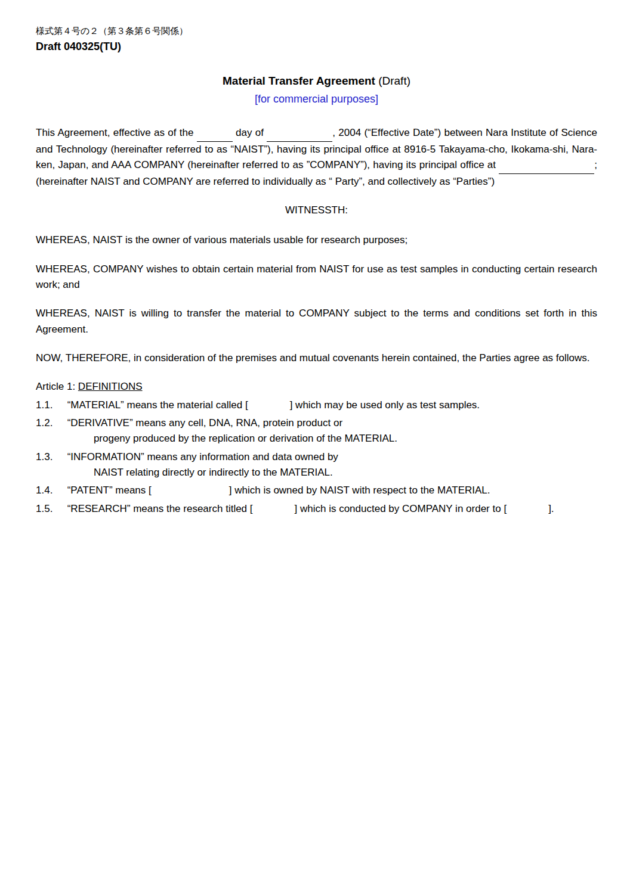様式第４号の２（第３条第６号関係）
Draft 040325(TU)
Material Transfer Agreement (Draft)
[for commercial purposes]
This Agreement, effective as of the day of , 2004 (“Effective Date”) between Nara Institute of Science and Technology (hereinafter referred to as “NAIST”), having its principal office at 8916-5 Takayama-cho, Ikokama-shi, Nara-ken, Japan, and AAA COMPANY (hereinafter referred to as ”COMPANY”), having its principal office at ; (hereinafter NAIST and COMPANY are referred to individually as “ Party”, and collectively as “Parties”)
WITNESSTH:
WHEREAS, NAIST is the owner of various materials usable for research purposes;
WHEREAS, COMPANY wishes to obtain certain material from NAIST for use as test samples in conducting certain research work; and
WHEREAS, NAIST is willing to transfer the material to COMPANY subject to the terms and conditions set forth in this Agreement.
NOW, THEREFORE, in consideration of the premises and mutual covenants herein contained, the Parties agree as follows.
Article 1: DEFINITIONS
1.1. “MATERIAL” means the material called [ ] which may be used only as test samples.
1.2. “DERIVATIVE” means any cell, DNA, RNA, protein product or progeny produced by the replication or derivation of the MATERIAL.
1.3. “INFORMATION” means any information and data owned by NAIST relating directly or indirectly to the MATERIAL.
1.4. “PATENT” means [ ] which is owned by NAIST with respect to the MATERIAL.
1.5. “RESEARCH” means the research titled [ ] which is conducted by COMPANY in order to [ ].